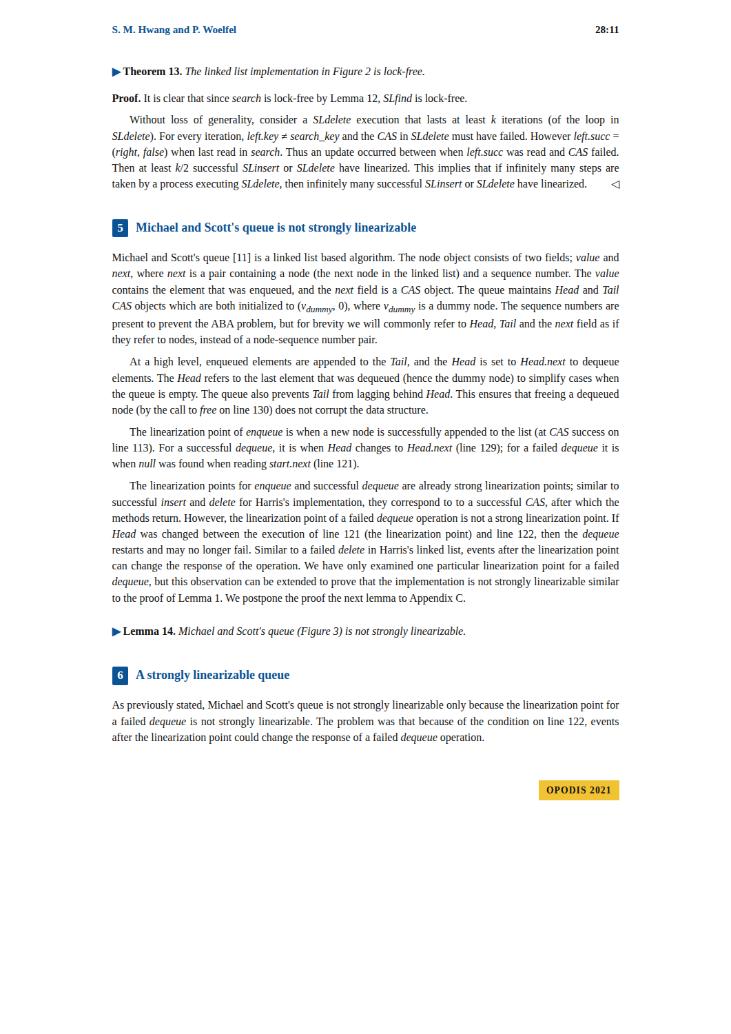S. M. Hwang and P. Woelfel 28:11
▶ Theorem 13. The linked list implementation in Figure 2 is lock-free.
Proof. It is clear that since search is lock-free by Lemma 12, SLfind is lock-free.
Without loss of generality, consider a SLdelete execution that lasts at least k iterations (of the loop in SLdelete). For every iteration, left.key ≠ search_key and the CAS in SLdelete must have failed. However left.succ = (right, false) when last read in search. Thus an update occurred between when left.succ was read and CAS failed. Then at least k/2 successful SLinsert or SLdelete have linearized. This implies that if infinitely many steps are taken by a process executing SLdelete, then infinitely many successful SLinsert or SLdelete have linearized. ◁
5 Michael and Scott's queue is not strongly linearizable
Michael and Scott's queue [11] is a linked list based algorithm. The node object consists of two fields; value and next, where next is a pair containing a node (the next node in the linked list) and a sequence number. The value contains the element that was enqueued, and the next field is a CAS object. The queue maintains Head and Tail CAS objects which are both initialized to (vdummy, 0), where vdummy is a dummy node. The sequence numbers are present to prevent the ABA problem, but for brevity we will commonly refer to Head, Tail and the next field as if they refer to nodes, instead of a node-sequence number pair.
At a high level, enqueued elements are appended to the Tail, and the Head is set to Head.next to dequeue elements. The Head refers to the last element that was dequeued (hence the dummy node) to simplify cases when the queue is empty. The queue also prevents Tail from lagging behind Head. This ensures that freeing a dequeued node (by the call to free on line 130) does not corrupt the data structure.
The linearization point of enqueue is when a new node is successfully appended to the list (at CAS success on line 113). For a successful dequeue, it is when Head changes to Head.next (line 129); for a failed dequeue it is when null was found when reading start.next (line 121).
The linearization points for enqueue and successful dequeue are already strong linearization points; similar to successful insert and delete for Harris's implementation, they correspond to to a successful CAS, after which the methods return. However, the linearization point of a failed dequeue operation is not a strong linearization point. If Head was changed between the execution of line 121 (the linearization point) and line 122, then the dequeue restarts and may no longer fail. Similar to a failed delete in Harris's linked list, events after the linearization point can change the response of the operation. We have only examined one particular linearization point for a failed dequeue, but this observation can be extended to prove that the implementation is not strongly linearizable similar to the proof of Lemma 1. We postpone the proof the next lemma to Appendix C.
▶ Lemma 14. Michael and Scott's queue (Figure 3) is not strongly linearizable.
6 A strongly linearizable queue
As previously stated, Michael and Scott's queue is not strongly linearizable only because the linearization point for a failed dequeue is not strongly linearizable. The problem was that because of the condition on line 122, events after the linearization point could change the response of a failed dequeue operation.
OPODIS 2021